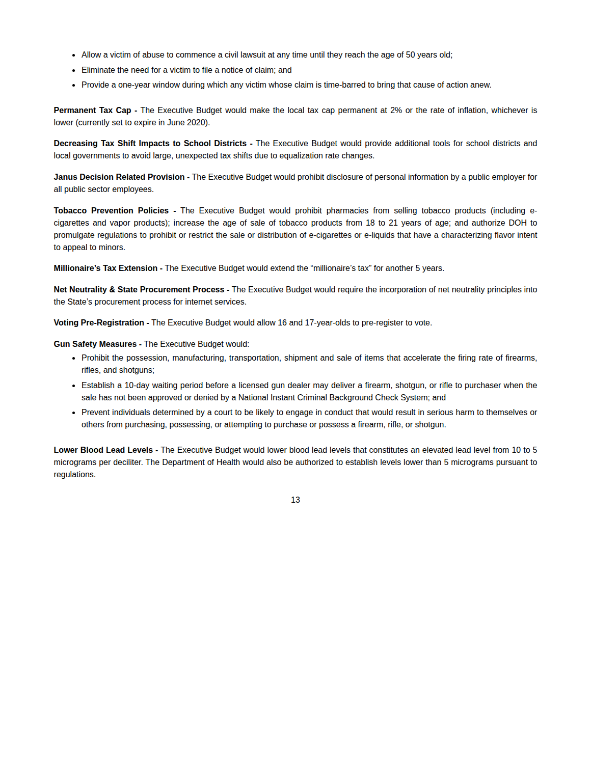Allow a victim of abuse to commence a civil lawsuit at any time until they reach the age of 50 years old;
Eliminate the need for a victim to file a notice of claim; and
Provide a one-year window during which any victim whose claim is time-barred to bring that cause of action anew.
Permanent Tax Cap - The Executive Budget would make the local tax cap permanent at 2% or the rate of inflation, whichever is lower (currently set to expire in June 2020).
Decreasing Tax Shift Impacts to School Districts - The Executive Budget would provide additional tools for school districts and local governments to avoid large, unexpected tax shifts due to equalization rate changes.
Janus Decision Related Provision - The Executive Budget would prohibit disclosure of personal information by a public employer for all public sector employees.
Tobacco Prevention Policies - The Executive Budget would prohibit pharmacies from selling tobacco products (including e-cigarettes and vapor products); increase the age of sale of tobacco products from 18 to 21 years of age; and authorize DOH to promulgate regulations to prohibit or restrict the sale or distribution of e-cigarettes or e-liquids that have a characterizing flavor intent to appeal to minors.
Millionaire’s Tax Extension - The Executive Budget would extend the “millionaire’s tax” for another 5 years.
Net Neutrality & State Procurement Process - The Executive Budget would require the incorporation of net neutrality principles into the State’s procurement process for internet services.
Voting Pre-Registration - The Executive Budget would allow 16 and 17-year-olds to pre-register to vote.
Gun Safety Measures - The Executive Budget would:
Prohibit the possession, manufacturing, transportation, shipment and sale of items that accelerate the firing rate of firearms, rifles, and shotguns;
Establish a 10-day waiting period before a licensed gun dealer may deliver a firearm, shotgun, or rifle to purchaser when the sale has not been approved or denied by a National Instant Criminal Background Check System; and
Prevent individuals determined by a court to be likely to engage in conduct that would result in serious harm to themselves or others from purchasing, possessing, or attempting to purchase or possess a firearm, rifle, or shotgun.
Lower Blood Lead Levels - The Executive Budget would lower blood lead levels that constitutes an elevated lead level from 10 to 5 micrograms per deciliter. The Department of Health would also be authorized to establish levels lower than 5 micrograms pursuant to regulations.
13